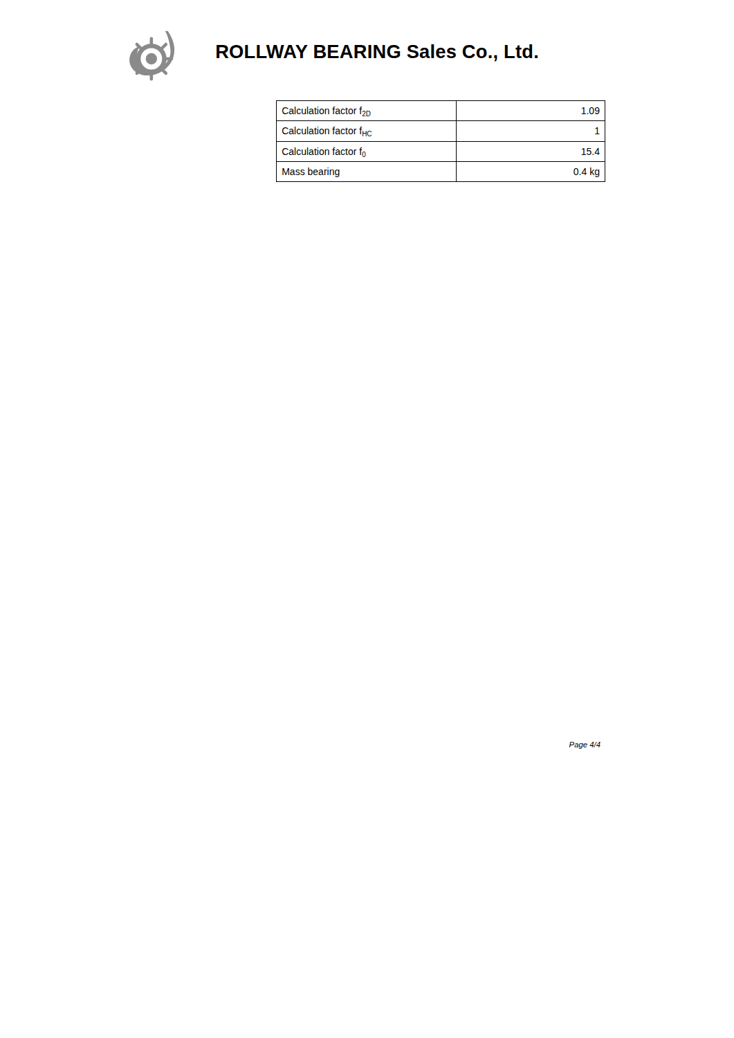Bearing logo
ROLLWAY BEARING Sales Co., Ltd.
| Calculation factor f 2D | 1.09 |
| Calculation factor f HC | 1 |
| Calculation factor f 0 | 15.4 |
| Mass bearing | 0.4 kg |
Page 4/4